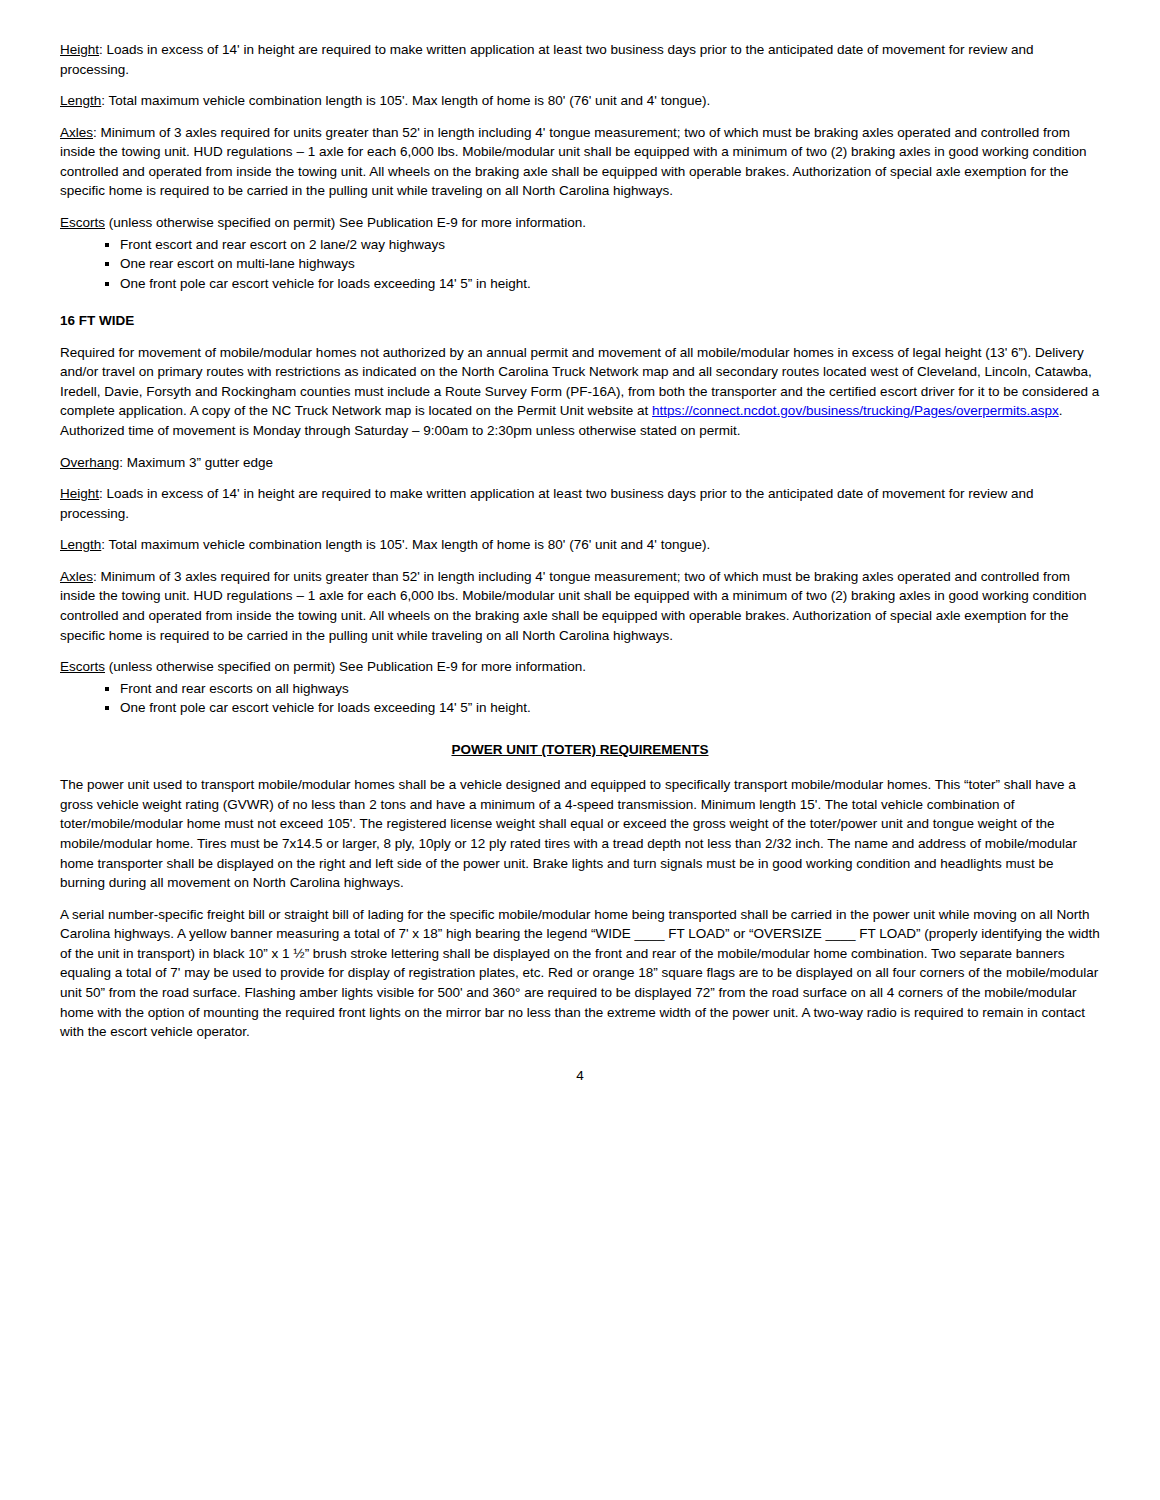Height: Loads in excess of 14' in height are required to make written application at least two business days prior to the anticipated date of movement for review and processing.
Length: Total maximum vehicle combination length is 105'. Max length of home is 80' (76' unit and 4' tongue).
Axles: Minimum of 3 axles required for units greater than 52' in length including 4' tongue measurement; two of which must be braking axles operated and controlled from inside the towing unit. HUD regulations – 1 axle for each 6,000 lbs. Mobile/modular unit shall be equipped with a minimum of two (2) braking axles in good working condition controlled and operated from inside the towing unit. All wheels on the braking axle shall be equipped with operable brakes. Authorization of special axle exemption for the specific home is required to be carried in the pulling unit while traveling on all North Carolina highways.
Escorts (unless otherwise specified on permit) See Publication E-9 for more information.
Front escort and rear escort on 2 lane/2 way highways
One rear escort on multi-lane highways
One front pole car escort vehicle for loads exceeding 14' 5” in height.
16 FT WIDE
Required for movement of mobile/modular homes not authorized by an annual permit and movement of all mobile/modular homes in excess of legal height (13' 6”). Delivery and/or travel on primary routes with restrictions as indicated on the North Carolina Truck Network map and all secondary routes located west of Cleveland, Lincoln, Catawba, Iredell, Davie, Forsyth and Rockingham counties must include a Route Survey Form (PF-16A), from both the transporter and the certified escort driver for it to be considered a complete application. A copy of the NC Truck Network map is located on the Permit Unit website at https://connect.ncdot.gov/business/trucking/Pages/overpermits.aspx. Authorized time of movement is Monday through Saturday – 9:00am to 2:30pm unless otherwise stated on permit.
Overhang: Maximum 3” gutter edge
Height: Loads in excess of 14' in height are required to make written application at least two business days prior to the anticipated date of movement for review and processing.
Length: Total maximum vehicle combination length is 105'. Max length of home is 80' (76' unit and 4' tongue).
Axles: Minimum of 3 axles required for units greater than 52' in length including 4' tongue measurement; two of which must be braking axles operated and controlled from inside the towing unit. HUD regulations – 1 axle for each 6,000 lbs. Mobile/modular unit shall be equipped with a minimum of two (2) braking axles in good working condition controlled and operated from inside the towing unit. All wheels on the braking axle shall be equipped with operable brakes. Authorization of special axle exemption for the specific home is required to be carried in the pulling unit while traveling on all North Carolina highways.
Escorts (unless otherwise specified on permit) See Publication E-9 for more information.
Front and rear escorts on all highways
One front pole car escort vehicle for loads exceeding 14' 5” in height.
POWER UNIT (TOTER) REQUIREMENTS
The power unit used to transport mobile/modular homes shall be a vehicle designed and equipped to specifically transport mobile/modular homes. This “toter” shall have a gross vehicle weight rating (GVWR) of no less than 2 tons and have a minimum of a 4-speed transmission. Minimum length 15'. The total vehicle combination of toter/mobile/modular home must not exceed 105'. The registered license weight shall equal or exceed the gross weight of the toter/power unit and tongue weight of the mobile/modular home. Tires must be 7x14.5 or larger, 8 ply, 10ply or 12 ply rated tires with a tread depth not less than 2/32 inch. The name and address of mobile/modular home transporter shall be displayed on the right and left side of the power unit. Brake lights and turn signals must be in good working condition and headlights must be burning during all movement on North Carolina highways.
A serial number-specific freight bill or straight bill of lading for the specific mobile/modular home being transported shall be carried in the power unit while moving on all North Carolina highways. A yellow banner measuring a total of 7' x 18” high bearing the legend “WIDE ____ FT LOAD” or “OVERSIZE ____ FT LOAD” (properly identifying the width of the unit in transport) in black 10” x 1 ½” brush stroke lettering shall be displayed on the front and rear of the mobile/modular home combination. Two separate banners equaling a total of 7' may be used to provide for display of registration plates, etc. Red or orange 18” square flags are to be displayed on all four corners of the mobile/modular unit 50” from the road surface. Flashing amber lights visible for 500' and 360° are required to be displayed 72” from the road surface on all 4 corners of the mobile/modular home with the option of mounting the required front lights on the mirror bar no less than the extreme width of the power unit. A two-way radio is required to remain in contact with the escort vehicle operator.
4